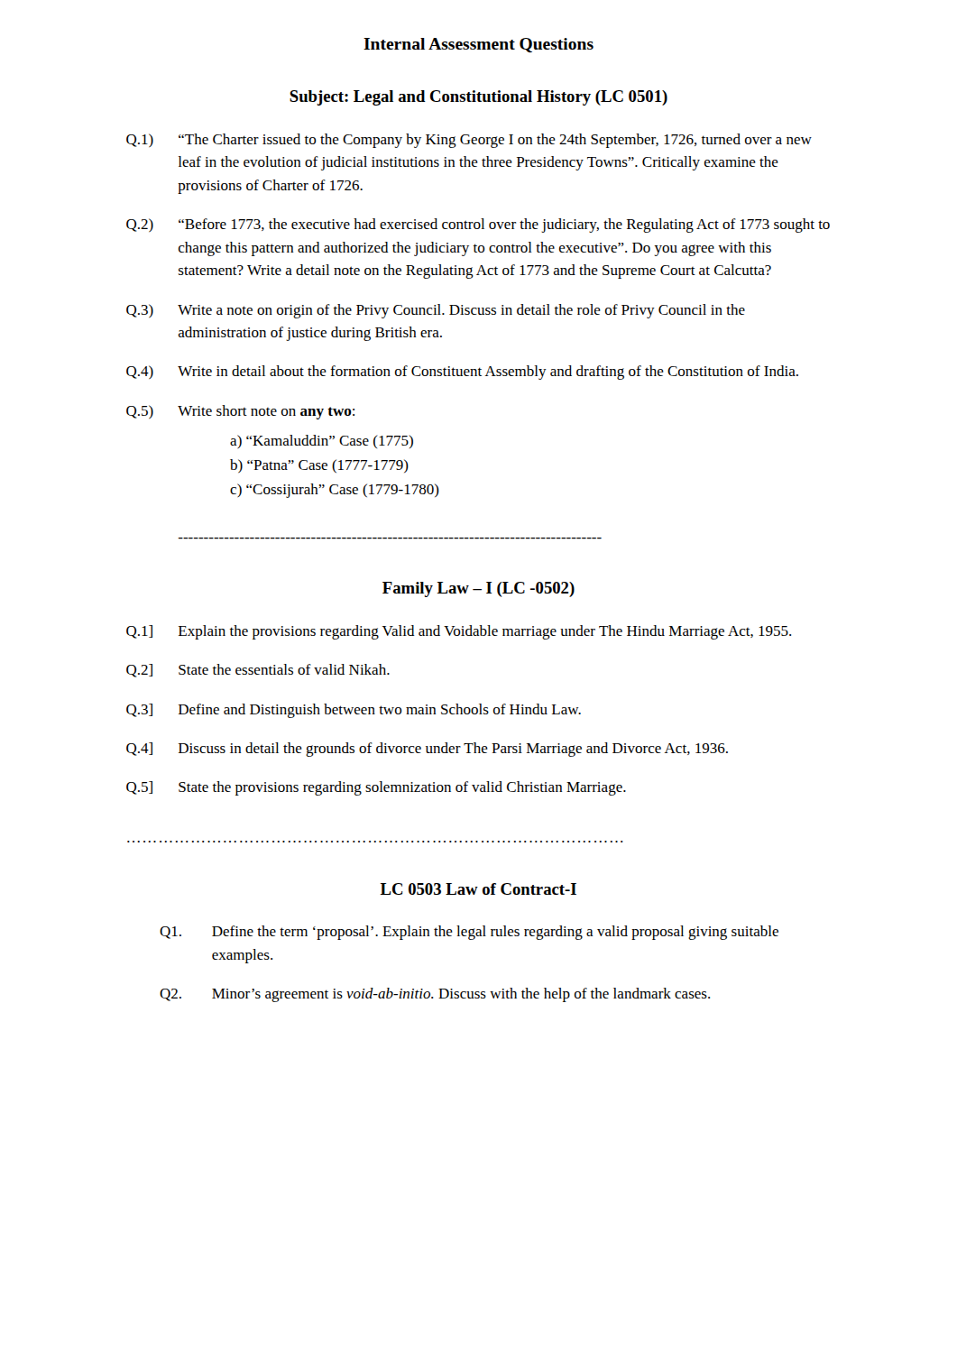Internal Assessment Questions
Subject: Legal and Constitutional History (LC 0501)
Q.1)“The Charter issued to the Company by King George I on the 24th September, 1726, turned over a new leaf in the evolution of judicial institutions in the three Presidency Towns”. Critically examine the provisions of Charter of 1726.
Q.2)“Before 1773, the executive had exercised control over the judiciary, the Regulating Act of 1773 sought to change this pattern and authorized the judiciary to control the executive”. Do you agree with this statement? Write a detail note on the Regulating Act of 1773 and the Supreme Court at Calcutta?
Q.3) Write a note on origin of the Privy Council. Discuss in detail the role of Privy Council in the administration of justice during British era.
Q.4) Write in detail about the formation of Constituent Assembly and drafting of the Constitution of India.
Q.5) Write short note on any two:
a) “Kamaluddin” Case (1775)
b) “Patna” Case (1777-1779)
c) “Cossijurah” Case (1779-1780)
-----------------------------------------------------------------------------------
Family Law – I (LC -0502)
Q.1] Explain the provisions regarding Valid and Voidable marriage under The Hindu Marriage Act, 1955.
Q.2] State the essentials of valid Nikah.
Q.3] Define and Distinguish between two main Schools of Hindu Law.
Q.4] Discuss in detail the grounds of divorce under The Parsi Marriage and Divorce Act, 1936.
Q.5] State the provisions regarding solemnization of valid Christian Marriage.
…………………………………………………………………………………
LC 0503 Law of Contract-I
Q1. Define the term ‘proposal’. Explain the legal rules regarding a valid proposal giving suitable examples.
Q2. Minor’s agreement is void-ab-initio. Discuss with the help of the landmark cases.